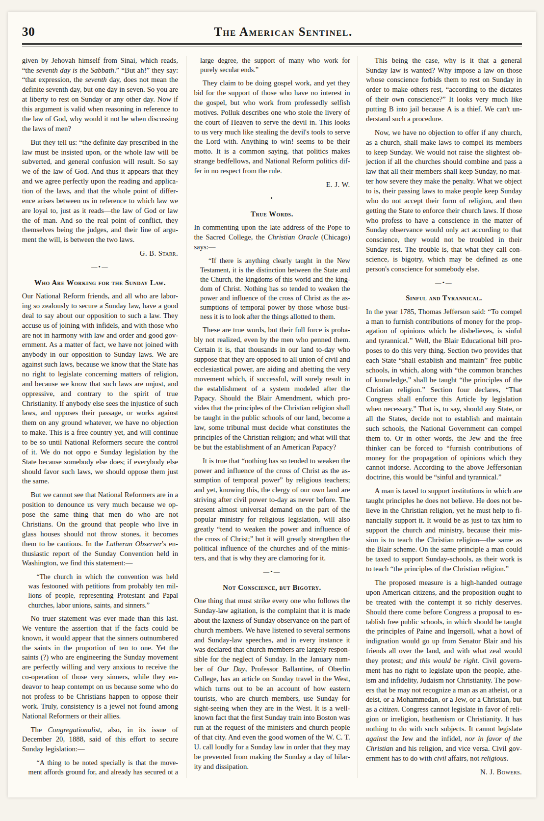30 The American Sentinel.
given by Jehovah himself from Sinai, which reads, “the seventh day is the Sabbath.” “But ah!” they say: “that expression, the seventh day, does not mean the definite seventh day, but one day in seven. So you are at liberty to rest on Sunday or any other day. Now if this argument is valid when reasoning in reference to the law of God, why would it not be when discussing the laws of men?
But they tell us: “the definite day prescribed in the law must be insisted upon, or the whole law will be subverted, and general confusion will result. So say we of the law of God. And thus it appears that they and we agree perfectly upon the reading and application of the laws, and that the whole point of difference arises between us in reference to which law we are loyal to, just as it reads—the law of God or law the of man. And so the real point of conflict, they themselves being the judges, and their line of argument the will, is between the two laws.
G. B. Starr.
Who Are Working for the Sunday Law.
Our National Reform friends, and all who are laboring so zealously to secure a Sunday law, have a good deal to say about our opposition to such a law. They accuse us of joining with infidels, and with those who are not in harmony with law and order and good government. As a matter of fact, we have not joined with anybody in our opposition to Sunday laws. We are against such laws, because we know that the State has no right to legislate concerning matters of religion, and because we know that such laws are unjust, and oppressive, and contrary to the spirit of true Christianity. If anybody else sees the injustice of such laws, and opposes their passage, or works against them on any ground whatever, we have no objection to make. This is a free country yet, and will continue to be so until National Reformers secure the control of it. We do not oppo e Sunday legislation by the State because somebody else does; if everybody else should favor such laws, we should oppose them just the same.
But we cannot see that National Reformers are in a position to denounce us very much because we oppose the same thing that men do who are not Christians. On the ground that people who live in glass houses should not throw stones, it becomes them to be cautious. In the Lutheran Observer's enthusiastic report of the Sunday Convention held in Washington, we find this statement:—
“The church in which the convention was held was festooned with petitions from probably ten millions of people, representing Protestant and Papal churches, labor unions, saints, and sinners.”
No truer statement was ever made than this last. We venture the assertion that if the facts could be known, it would appear that the sinners outnumbered the saints in the proportion of ten to one. Yet the saints (?) who are engineering the Sunday movement are perfectly willing and very anxious to receive the co-operation of those very sinners, while they endeavor to heap contempt on us because some who do not profess to be Christians happen to oppose their work. Truly, consistency is a jewel not found among National Reformers or their allies.
The Congregationalist, also, in its issue of December 20, 1888, said of this effort to secure Sunday legislation:—
“A thing to be noted specially is that the movement affords ground for, and already has secured ot a large degree, the support of many who work for purely secular ends.”
They claim to be doing gospel work, and yet they bid for the support of those who have no interest in the gospel, but who work from professedly selfish motives. Polluk describes one who stole the livery of the court of Heaven to serve the devil in. This looks to us very much like stealing the devil's tools to serve the Lord with. Anything to win! seems to be their motto. It is a common saying, that politics makes strange bedfellows, and National Reform politics differ in no respect from the rule.
E. J. W.
True Words.
In commenting upon the late address of the Pope to the Sacred College, the Christian Oracle (Chicago) says:—
“If there is anything clearly taught in the New Testament, it is the distinction between the State and the Church, the kingdoms of this world and the kingdom of Christ. Nothing has so tended to weaken the power and influence of the cross of Christ as the assumptions of temporal power by those whose business it is to look after the things allotted to them.
These are true words, but their full force is probably not realized, even by the men who penned them. Certain it is, that thousands in our land to-day who suppose that they are opposed to all union of civil and ecclesiastical power, are aiding and abetting the very movement which, if successful, will surely result in the establishment of a system modeled after the Papacy. Should the Blair Amendment, which provides that the principles of the Christian religion shall be taught in the public schools of our land, become a law, some tribunal must decide what constitutes the principles of the Christian religion; and what will that be but the establishment of an American Papacy?
It is true that “nothing has so tended to weaken the power and influence of the cross of Christ as the assumption of temporal power” by religious teachers; and yet, knowing this, the clergy of our own land are striving after civil power to-day as never before. The present almost universal demand on the part of the popular ministry for religious legislation, will also greatly “tend to weaken the power and influence of the cross of Christ;” but it will greatly strengthen the political influence of the churches and of the ministers, and that is why they are clamoring for it.
Not Conscience, but Bigotry.
One thing that must strike every one who follows the Sunday-law agitation, is the complaint that it is made about the laxness of Sunday observance on the part of church members. We have listened to several sermons and Sunday-law speeches, and in every instance it was declared that church members are largely responsible for the neglect of Sunday. In the January number of Our Day, Professor Ballantine, of Oberlin College, has an article on Sunday travel in the West, which turns out to be an account of how eastern tourists, who are church members, use Sunday for sight-seeing when they are in the West. It is a well-known fact that the first Sunday train into Boston was run at the request of the ministers and church people of that city. And even the good women of the W. C. T. U. call loudly for a Sunday law in order that they may be prevented from making the Sunday a day of hilarity and dissipation.
This being the case, why is it that a general Sunday law is wanted? Why impose a law on those whose conscience forbids them to rest on Sunday in order to make others rest, “according to the dictates of their own conscience?” It looks very much like putting B into jail because A is a thief. We can't understand such a procedure.
Now, we have no objection to offer if any church, as a church, shall make laws to compel its members to keep Sunday. We would not raise the slightest objection if all the churches should combine and pass a law that all their members shall keep Sunday, no matter how severe they make the penalty. What we object to is, their passing laws to make people keep Sunday who do not accept their form of religion, and then getting the State to enforce their church laws. If those who profess to have a conscience in the matter of Sunday observance would only act according to that conscience, they would not be troubled in their Sunday rest. The trouble is, that what they call conscience, is bigotry, which may be defined as one person's conscience for somebody else.
Sinful and Tyrannical.
In the year 1785, Thomas Jefferson said: “To compel a man to furnish contributions of money for the propagation of opinions which he disbelieves, is sinful and tyrannical.” Well, the Blair Educational bill proposes to do this very thing. Section two provides that each State “shall establish and maintain” free public schools, in which, along with “the common branches of knowledge,” shall be taught “the principles of the Christian religion.” Section four declares, “That Congress shall enforce this Article by legislation when necessary.” That is, to say, should any State, or all the States, decide not to establish and maintain such schools, the National Government can compel them to. Or in other words, the Jew and the free thinker can be forced to “furnish contributions of money for the propagation of opinions which they cannot indorse. According to the above Jeffersonian doctrine, this would be “sinful and tyrannical.”
A man is taxed to support institutions in which are taught principles he does not believe. He does not believe in the Christian religion, yet he must help to financially support it. It would be as just to tax him to support the church and ministry, because their mission is to teach the Christian religion—the same as the Blair scheme. On the same principle a man could be taxed to support Sunday-schools, as their work is to teach “the principles of the Christian religion.”
The proposed measure is a high-handed outrage upon American citizens, and the proposition ought to be treated with the contempt it so richly deserves. Should there come before Congress a proposal to establish free public schools, in which should be taught the principles of Paine and Ingersoll, what a howl of indignation would go up from Senator Blair and his friends all over the land, and with what zeal would they protest; and this would be right. Civil government has no right to legislate upon the people, atheism and infidelity, Judaism nor Christianity. The powers that be may not recognize a man as an atheist, or a deist, or a Mohammedan, or a Jew, or a Christian, but as a citizen. Congress cannot legislate in favor of religion or irreligion, heathenism or Christianity. It has nothing to do with such subjects. It cannot legislate against the Jew and the infidel, nor in favor of the Christian and his religion, and vice versa. Civil government has to do with civil affairs, not religious.
N. J. Bowers.